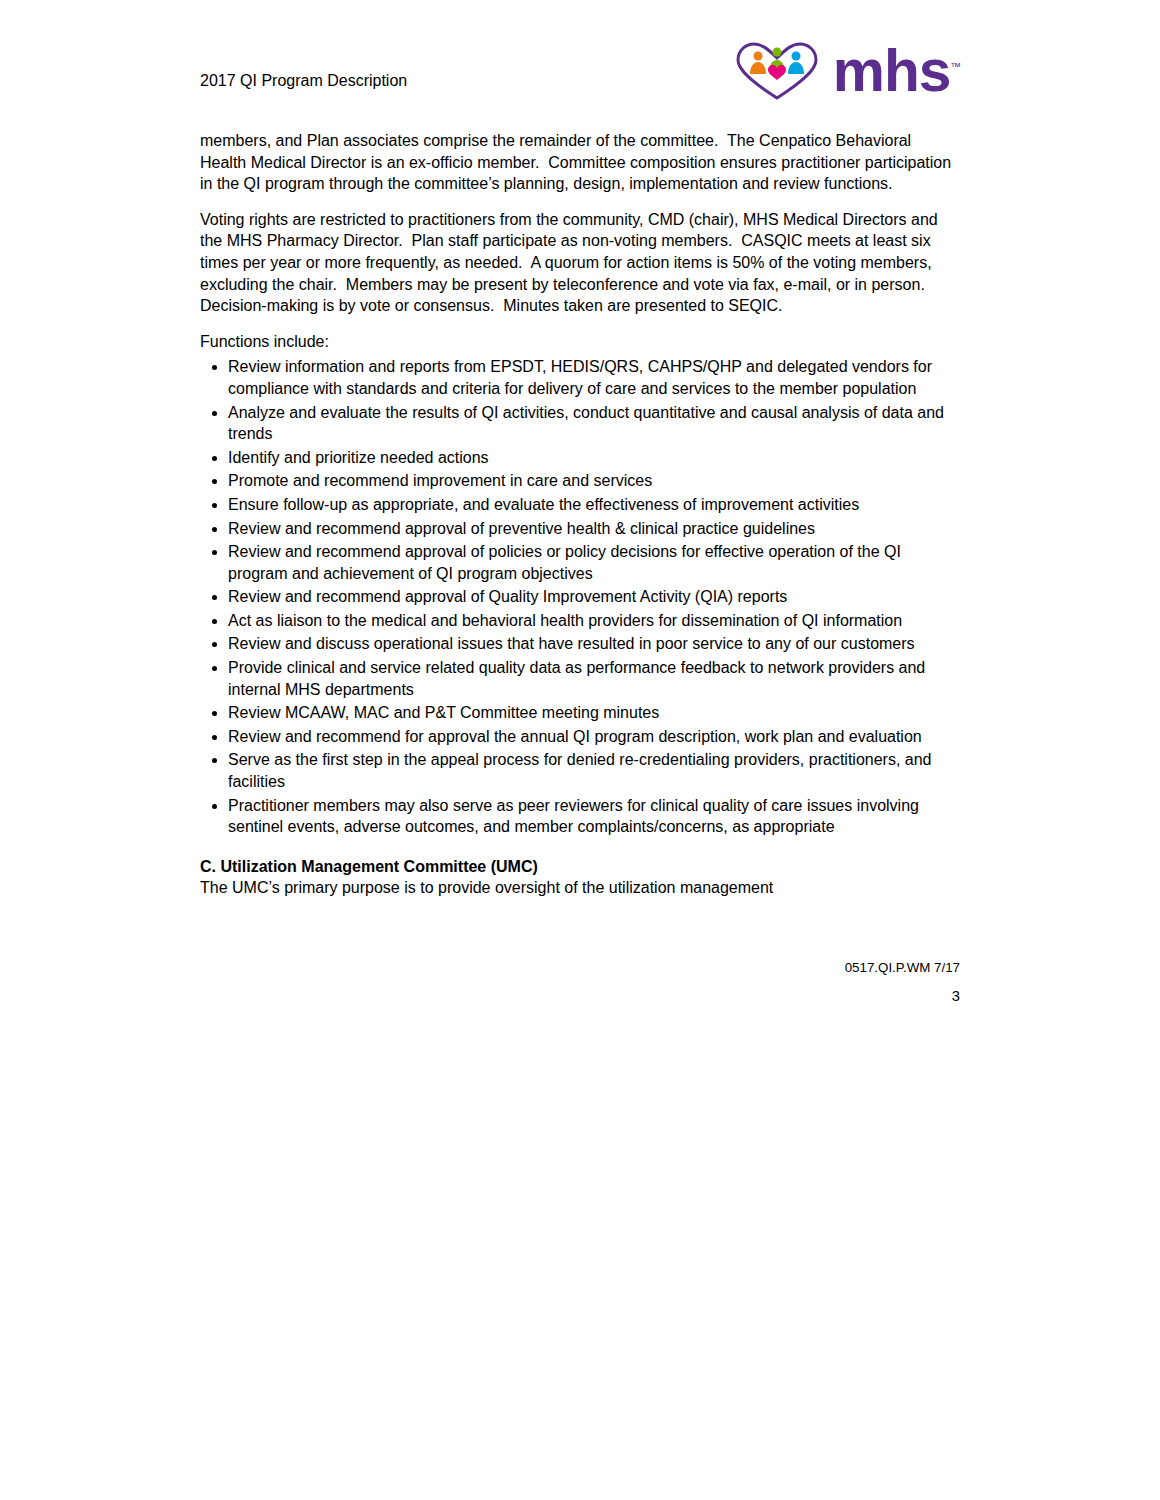2017 QI Program Description
mhs™
members, and Plan associates comprise the remainder of the committee. The Cenpatico Behavioral Health Medical Director is an ex-officio member. Committee composition ensures practitioner participation in the QI program through the committee’s planning, design, implementation and review functions.
Voting rights are restricted to practitioners from the community, CMD (chair), MHS Medical Directors and the MHS Pharmacy Director. Plan staff participate as non-voting members. CASQIC meets at least six times per year or more frequently, as needed. A quorum for action items is 50% of the voting members, excluding the chair. Members may be present by teleconference and vote via fax, e-mail, or in person. Decision-making is by vote or consensus. Minutes taken are presented to SEQIC.
Functions include:
Review information and reports from EPSDT, HEDIS/QRS, CAHPS/QHP and delegated vendors for compliance with standards and criteria for delivery of care and services to the member population
Analyze and evaluate the results of QI activities, conduct quantitative and causal analysis of data and trends
Identify and prioritize needed actions
Promote and recommend improvement in care and services
Ensure follow-up as appropriate, and evaluate the effectiveness of improvement activities
Review and recommend approval of preventive health & clinical practice guidelines
Review and recommend approval of policies or policy decisions for effective operation of the QI program and achievement of QI program objectives
Review and recommend approval of Quality Improvement Activity (QIA) reports
Act as liaison to the medical and behavioral health providers for dissemination of QI information
Review and discuss operational issues that have resulted in poor service to any of our customers
Provide clinical and service related quality data as performance feedback to network providers and internal MHS departments
Review MCAAW, MAC and P&T Committee meeting minutes
Review and recommend for approval the annual QI program description, work plan and evaluation
Serve as the first step in the appeal process for denied re-credentialing providers, practitioners, and facilities
Practitioner members may also serve as peer reviewers for clinical quality of care issues involving sentinel events, adverse outcomes, and member complaints/concerns, as appropriate
C. Utilization Management Committee (UMC)
The UMC’s primary purpose is to provide oversight of the utilization management
0517.QI.P.WM 7/17
3